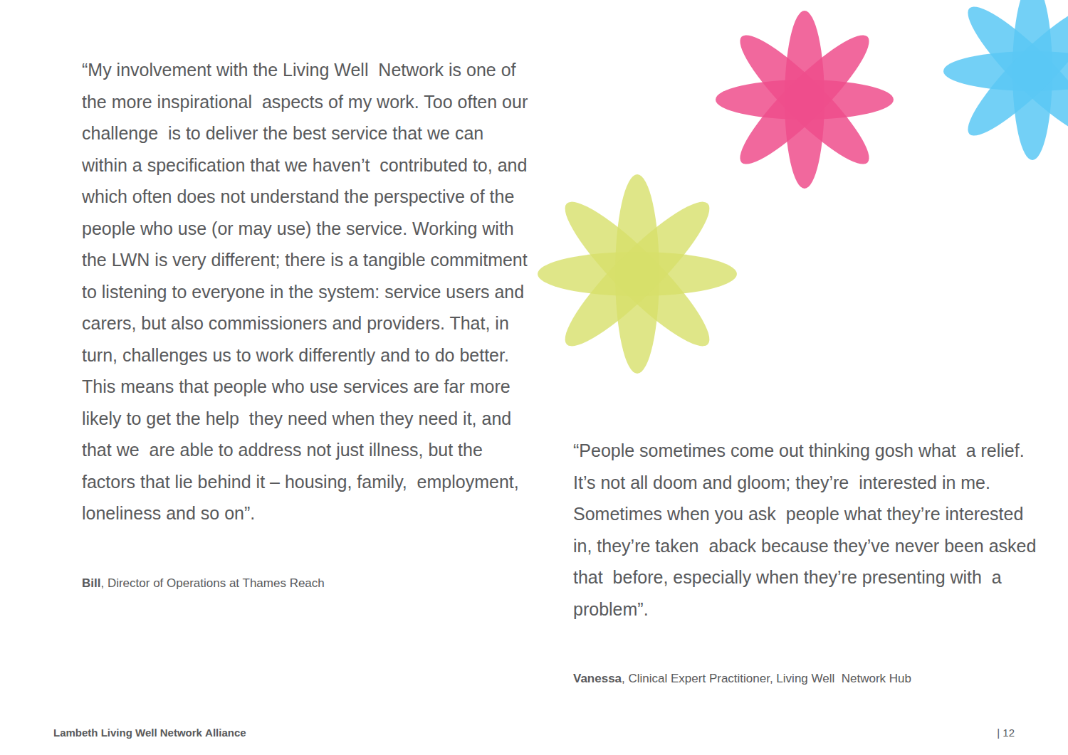“My involvement with the Living Well Network is one of the more inspirational aspects of my work. Too often our challenge is to deliver the best service that we can within a specification that we haven’t contributed to, and which often does not understand the perspective of the people who use (or may use) the service. Working with the LWN is very different; there is a tangible commitment to listening to everyone in the system: service users and carers, but also commissioners and providers. That, in turn, challenges us to work differently and to do better. This means that people who use services are far more likely to get the help they need when they need it, and that we are able to address not just illness, but the factors that lie behind it – housing, family, employment, loneliness and so on”.
Bill, Director of Operations at Thames Reach
“People sometimes come out thinking gosh what a relief. It’s not all doom and gloom; they’re interested in me. Sometimes when you ask people what they’re interested in, they’re taken aback because they’ve never been asked that before, especially when they’re presenting with a problem”.
Vanessa, Clinical Expert Practitioner, Living Well Network Hub
Lambeth Living Well Network Alliance
| 12